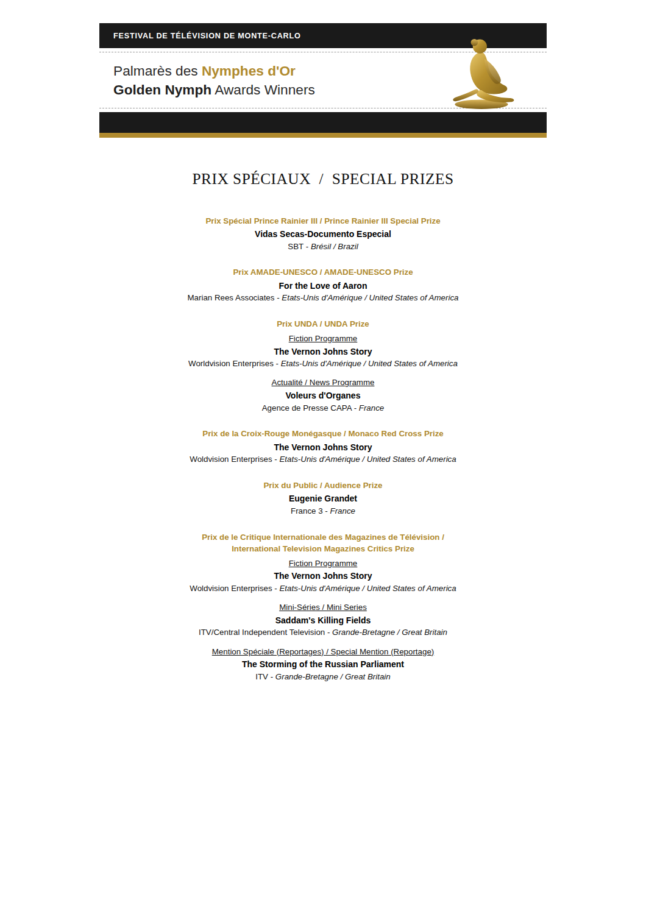Festival de Télévision de Monte-Carlo
Palmarès des Nymphes d'Or
Golden Nymph Awards Winners
PRIX SPÉCIAUX / SPECIAL PRIZES
Prix Spécial Prince Rainier III / Prince Rainier III Special Prize Vidas Secas-Documento Especial SBT - Brésil / Brazil
Prix AMADE-UNESCO / AMADE-UNESCO Prize For the Love of Aaron Marian Rees Associates - Etats-Unis d'Amérique / United States of America
Prix UNDA / UNDA Prize Fiction Programme The Vernon Johns Story Worldvision Enterprises - Etats-Unis d'Amérique / United States of America
Actualité / News Programme Voleurs d'Organes Agence de Presse CAPA - France
Prix de la Croix-Rouge Monégasque / Monaco Red Cross Prize The Vernon Johns Story Woldvision Enterprises - Etats-Unis d'Amérique / United States of America
Prix du Public / Audience Prize Eugenie Grandet France 3 - France
Prix de le Critique Internationale des Magazines de Télévision /
International Television Magazines Critics Prize Fiction Programme The Vernon Johns Story Woldvision Enterprises - Etats-Unis d'Amérique / United States of America
Mini-Séries / Mini Series Saddam's Killing Fields ITV/Central Independent Television - Grande-Bretagne / Great Britain
Mention Spéciale (Reportages) / Special Mention (Reportage) The Storming of the Russian Parliament ITV - Grande-Bretagne / Great Britain